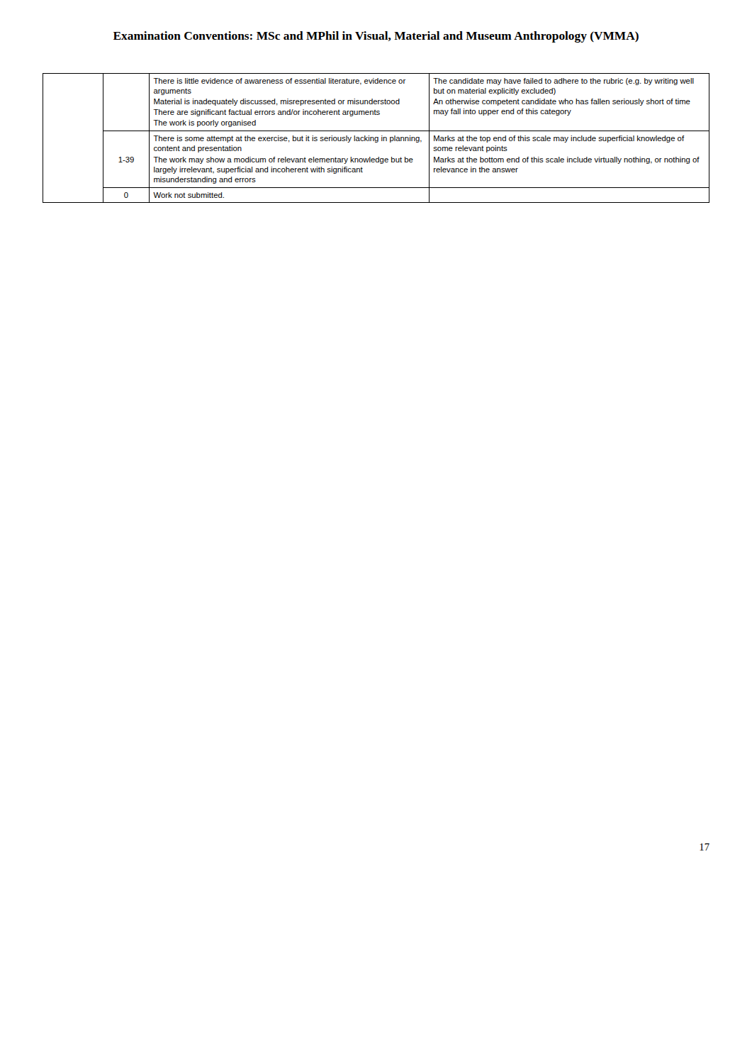Examination Conventions: MSc and MPhil in Visual, Material and Museum Anthropology (VMMA)
| | | There is little evidence of awareness of essential literature, evidence or arguments Material is inadequately discussed, misrepresented or misunderstood There are significant factual errors and/or incoherent arguments The work is poorly organised | The candidate may have failed to adhere to the rubric (e.g. by writing well but on material explicitly excluded) An otherwise competent candidate who has fallen seriously short of time may fall into upper end of this category |
| 1-39 | There is some attempt at the exercise, but it is seriously lacking in planning, content and presentation The work may show a modicum of relevant elementary knowledge but be largely irrelevant, superficial and incoherent with significant misunderstanding and errors | Marks at the top end of this scale may include superficial knowledge of some relevant points Marks at the bottom end of this scale include virtually nothing, or nothing of relevance in the answer |
| 0 | Work not submitted. | |
17